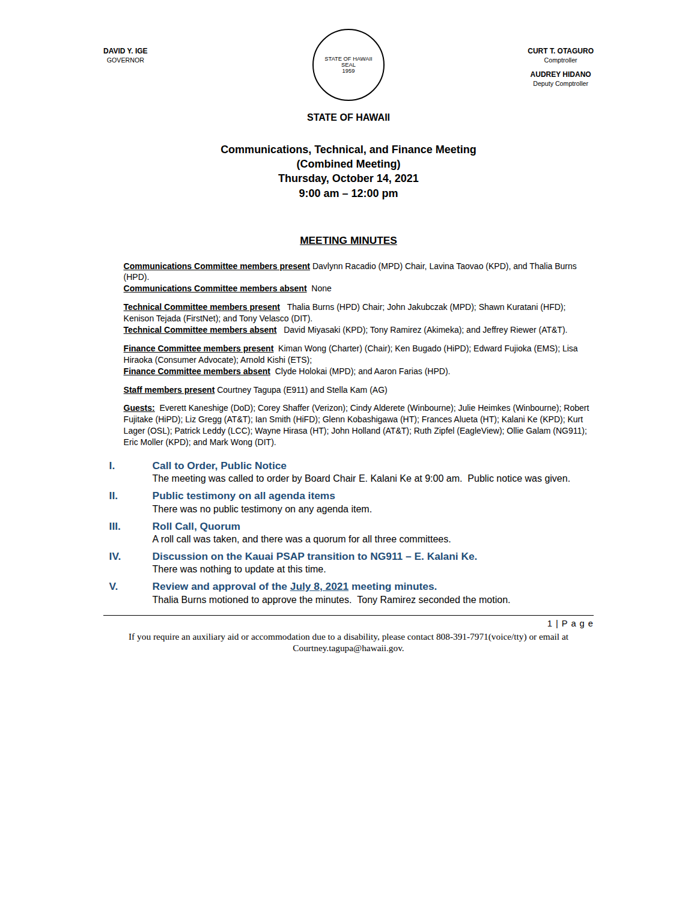DAVID Y. IGE
GOVERNOR
STATE OF HAWAII
SEAL
1959
CURT T. OTAGURO
Comptroller
AUDREY HIDANO
Deputy Comptroller
STATE OF HAWAII
Communications, Technical, and Finance Meeting
(Combined Meeting)
Thursday, October 14, 2021
9:00 am – 12:00 pm
MEETING MINUTES
Communications Committee members present Davlynn Racadio (MPD) Chair, Lavina Taovao (KPD), and Thalia Burns (HPD).
Communications Committee members absent None
Technical Committee members present Thalia Burns (HPD) Chair; John Jakubczak (MPD); Shawn Kuratani (HFD); Kenison Tejada (FirstNet); and Tony Velasco (DIT).
Technical Committee members absent David Miyasaki (KPD); Tony Ramirez (Akimeka); and Jeffrey Riewer (AT&T).
Finance Committee members present Kiman Wong (Charter) (Chair); Ken Bugado (HiPD); Edward Fujioka (EMS); Lisa Hiraoka (Consumer Advocate); Arnold Kishi (ETS);
Finance Committee members absent Clyde Holokai (MPD); and Aaron Farias (HPD).
Staff members present Courtney Tagupa (E911) and Stella Kam (AG)
Guests: Everett Kaneshige (DoD); Corey Shaffer (Verizon); Cindy Alderete (Winbourne); Julie Heimkes (Winbourne); Robert Fujitake (HiPD); Liz Gregg (AT&T); Ian Smith (HiFD); Glenn Kobashigawa (HT); Frances Alueta (HT); Kalani Ke (KPD); Kurt Lager (OSL); Patrick Leddy (LCC); Wayne Hirasa (HT); John Holland (AT&T); Ruth Zipfel (EagleView); Ollie Galam (NG911); Eric Moller (KPD); and Mark Wong (DIT).
Call to Order, Public Notice The meeting was called to order by Board Chair E. Kalani Ke at 9:00 am. Public notice was given.
Public testimony on all agenda items There was no public testimony on any agenda item.
Roll Call, Quorum A roll call was taken, and there was a quorum for all three committees.
Discussion on the Kauai PSAP transition to NG911 – E. Kalani Ke. There was nothing to update at this time.
Review and approval of the July 8, 2021 meeting minutes. Thalia Burns motioned to approve the minutes. Tony Ramirez seconded the motion.
1 | P a g e
If you require an auxiliary aid or accommodation due to a disability, please contact 808-391-7971(voice/tty) or email at Courtney.tagupa@hawaii.gov.